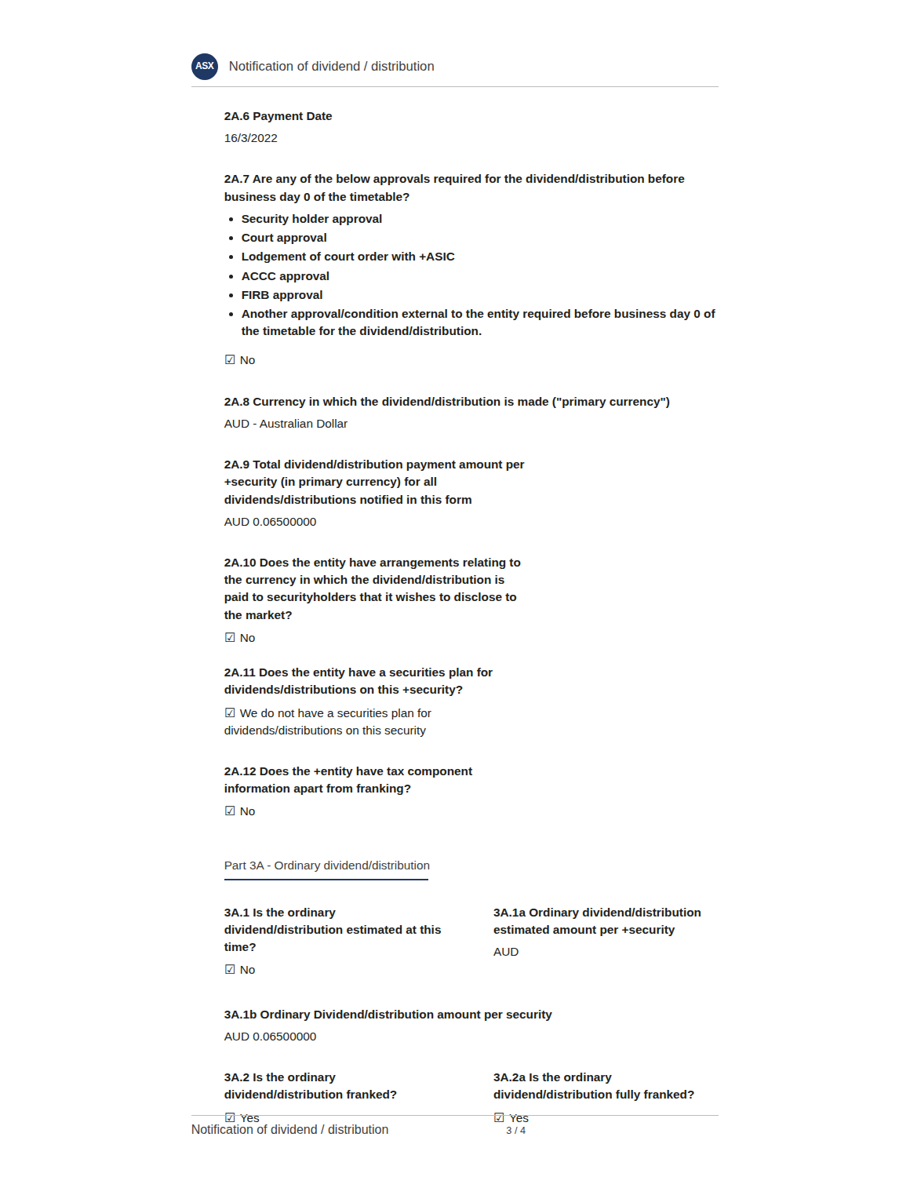ASX
Notification of dividend / distribution
2A.6 Payment Date
16/3/2022
2A.7 Are any of the below approvals required for the dividend/distribution before business day 0 of the timetable?
Security holder approval
Court approval
Lodgement of court order with +ASIC
ACCC approval
FIRB approval
Another approval/condition external to the entity required before business day 0 of the timetable for the dividend/distribution.
No
2A.8 Currency in which the dividend/distribution is made ("primary currency")
AUD - Australian Dollar
2A.9 Total dividend/distribution payment amount per +security (in primary currency) for all dividends/distributions notified in this form
AUD 0.06500000
2A.10 Does the entity have arrangements relating to the currency in which the dividend/distribution is paid to securityholders that it wishes to disclose to the market?
No
2A.11 Does the entity have a securities plan for dividends/distributions on this +security?
We do not have a securities plan for dividends/distributions on this security
2A.12 Does the +entity have tax component information apart from franking?
No
Part 3A - Ordinary dividend/distribution
3A.1 Is the ordinary dividend/distribution estimated at this time?
No
3A.1a Ordinary dividend/distribution estimated amount per +security
AUD
3A.1b Ordinary Dividend/distribution amount per security
AUD 0.06500000
3A.2 Is the ordinary dividend/distribution franked?
Yes
3A.2a Is the ordinary dividend/distribution fully franked?
Yes
Notification of dividend / distribution
3 / 4